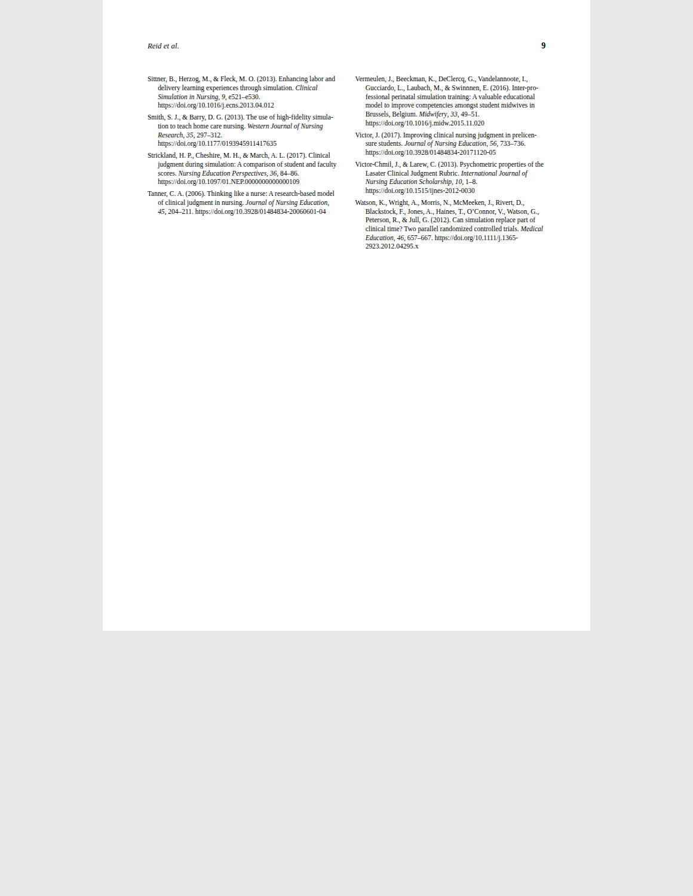Reid et al. 9
Sittner, B., Herzog, M., & Fleck, M. O. (2013). Enhancing labor and delivery learning experiences through simulation. Clinical Simulation in Nursing, 9, e521–e530. https://doi.org/10.1016/j.ecns.2013.04.012
Smith, S. J., & Barry, D. G. (2013). The use of high-fidelity simulation to teach home care nursing. Western Journal of Nursing Research, 35, 297–312. https://doi.org/10.1177/0193945911417635
Strickland, H. P., Cheshire, M. H., & March, A. L. (2017). Clinical judgment during simulation: A comparison of student and faculty scores. Nursing Education Perspectives, 36, 84–86. https://doi.org/10.1097/01.NEP.0000000000000109
Tanner, C. A. (2006). Thinking like a nurse: A research-based model of clinical judgment in nursing. Journal of Nursing Education, 45, 204–211. https://doi.org/10.3928/01484834-20060601-04
Vermeulen, J., Beeckman, K., DeClercq, G., Vandelannoote, I., Gucciardo, L., Laubach, M., & Swinnnen, E. (2016). Inter-professional perinatal simulation training: A valuable educational model to improve competencies amongst student midwives in Brussels, Belgium. Midwifery, 33, 49–51. https://doi.org/10.1016/j.midw.2015.11.020
Victor, J. (2017). Improving clinical nursing judgment in prelicensure students. Journal of Nursing Education, 56, 733–736. https://doi.org/10.3928/01484834-20171120-05
Victor-Chmil, J., & Larew, C. (2013). Psychometric properties of the Lasater Clinical Judgment Rubric. International Journal of Nursing Education Scholarship, 10, 1–8. https://doi.org/10.1515/ijnes-2012-0030
Watson, K., Wright, A., Morris, N., McMeeken, J., Rivert, D., Blackstock, F., Jones, A., Haines, T., O’Connor, V., Watson, G., Peterson, R., & Jull, G. (2012). Can simulation replace part of clinical time? Two parallel randomized controlled trials. Medical Education, 46, 657–667. https://doi.org/10.1111/j.1365-2923.2012.04295.x